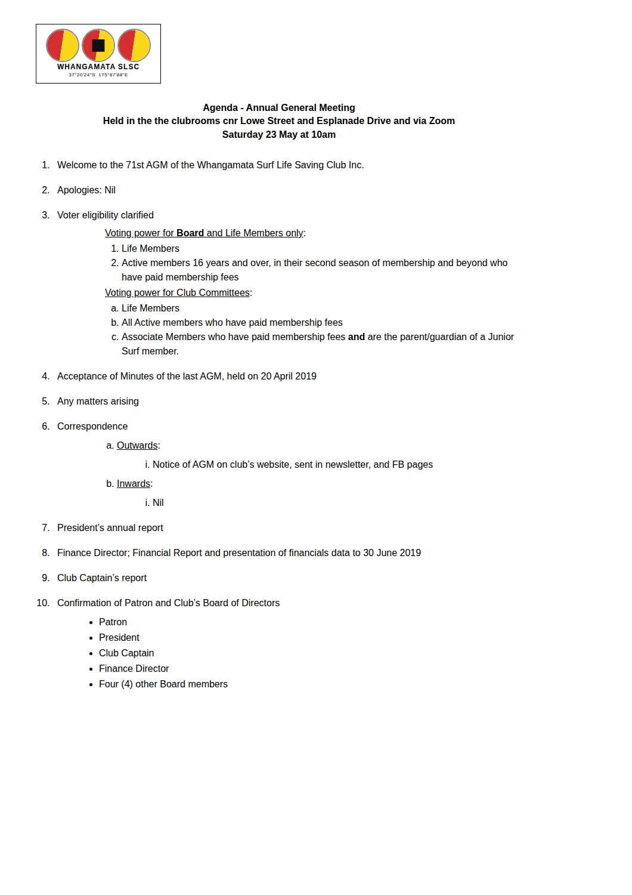WHANGAMATA SLSC
37°20'24"S 175°87'88"E
Agenda - Annual General Meeting
Held in the the clubrooms cnr Lowe Street and Esplanade Drive and via Zoom
Saturday 23 May at 10am
Welcome to the 71st AGM of the Whangamata Surf Life Saving Club Inc.
Apologies: Nil
Voter eligibility clarified
Voting power for Board and Life Members only:
Life Members
Active members 16 years and over, in their second season of membership and beyond who have paid membership fees
Voting power for Club Committees:
Life Members
All Active members who have paid membership fees
Associate Members who have paid membership fees and are the parent/guardian of a Junior Surf member.
Acceptance of Minutes of the last AGM, held on 20 April 2019
Any matters arising
Correspondence
Outwards:
Notice of AGM on club’s website, sent in newsletter, and FB pages
Inwards:
Nil
President’s annual report
Finance Director; Financial Report and presentation of financials data to 30 June 2019
Club Captain’s report
Confirmation of Patron and Club’s Board of Directors
Patron
President
Club Captain
Finance Director
Four (4) other Board members